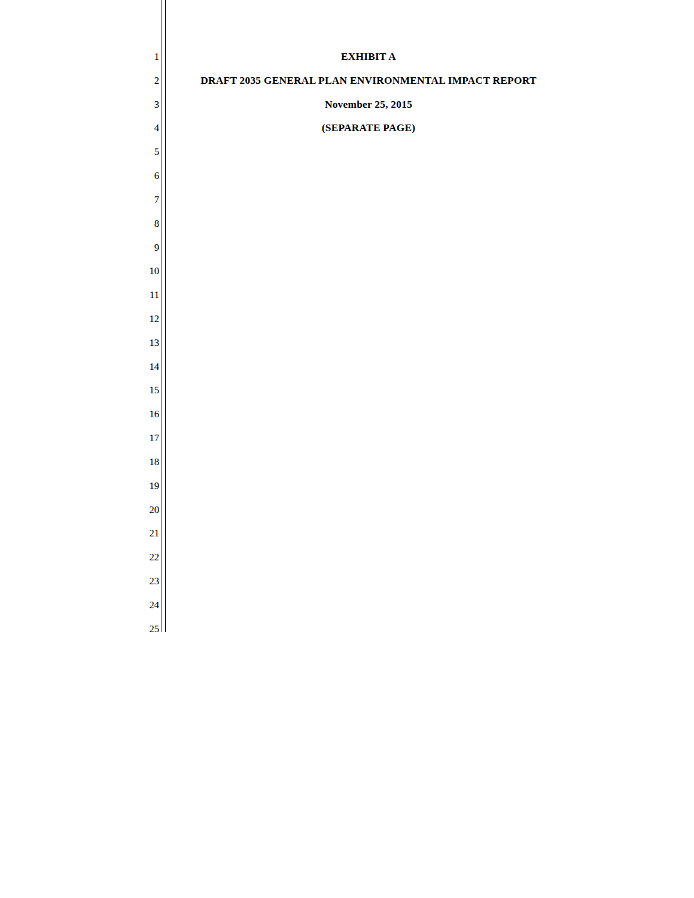1
2
3
4
5
6
7
8
9
10
11
12
13
14
15
16
17
18
19
20
21
22
23
24
25
26
27
28
29
EXHIBIT A
DRAFT 2035 GENERAL PLAN ENVIRONMENTAL IMPACT REPORT
November 25, 2015
(SEPARATE PAGE)